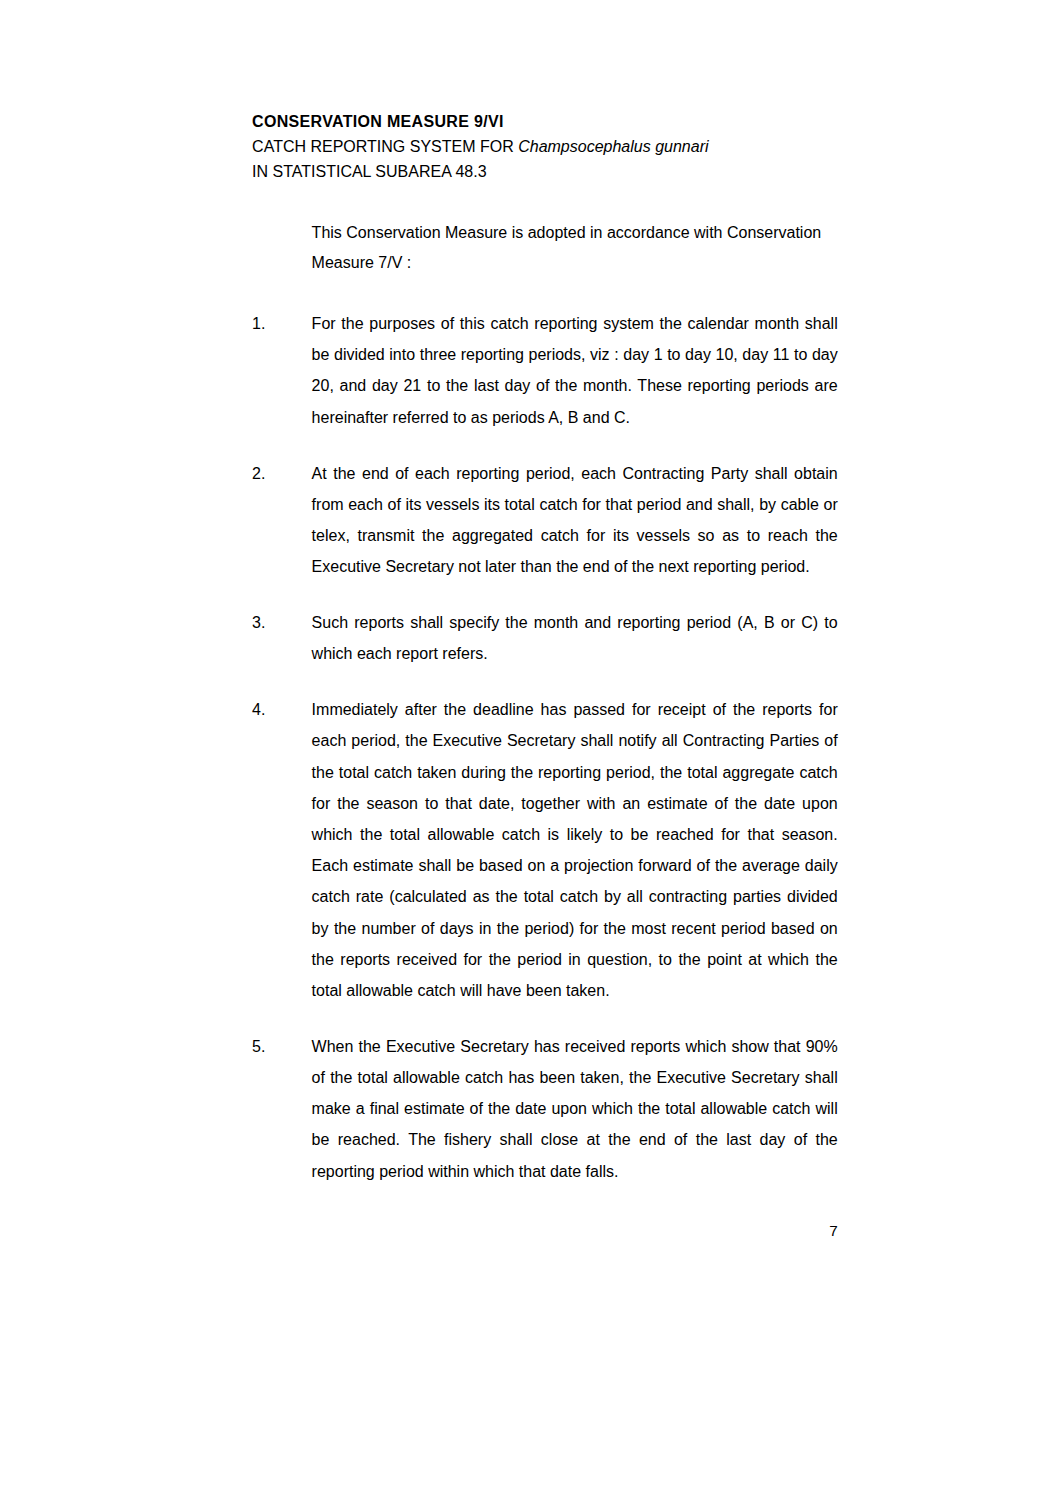CONSERVATION MEASURE 9/VI
CATCH REPORTING SYSTEM FOR Champsocephalus gunnari
IN STATISTICAL SUBAREA 48.3
This Conservation Measure is adopted in accordance with Conservation Measure 7/V :
1. For the purposes of this catch reporting system the calendar month shall be divided into three reporting periods, viz : day 1 to day 10, day 11 to day 20, and day 21 to the last day of the month. These reporting periods are hereinafter referred to as periods A, B and C.
2. At the end of each reporting period, each Contracting Party shall obtain from each of its vessels its total catch for that period and shall, by cable or telex, transmit the aggregated catch for its vessels so as to reach the Executive Secretary not later than the end of the next reporting period.
3. Such reports shall specify the month and reporting period (A, B or C) to which each report refers.
4. Immediately after the deadline has passed for receipt of the reports for each period, the Executive Secretary shall notify all Contracting Parties of the total catch taken during the reporting period, the total aggregate catch for the season to that date, together with an estimate of the date upon which the total allowable catch is likely to be reached for that season. Each estimate shall be based on a projection forward of the average daily catch rate (calculated as the total catch by all contracting parties divided by the number of days in the period) for the most recent period based on the reports received for the period in question, to the point at which the total allowable catch will have been taken.
5. When the Executive Secretary has received reports which show that 90% of the total allowable catch has been taken, the Executive Secretary shall make a final estimate of the date upon which the total allowable catch will be reached. The fishery shall close at the end of the last day of the reporting period within which that date falls.
7